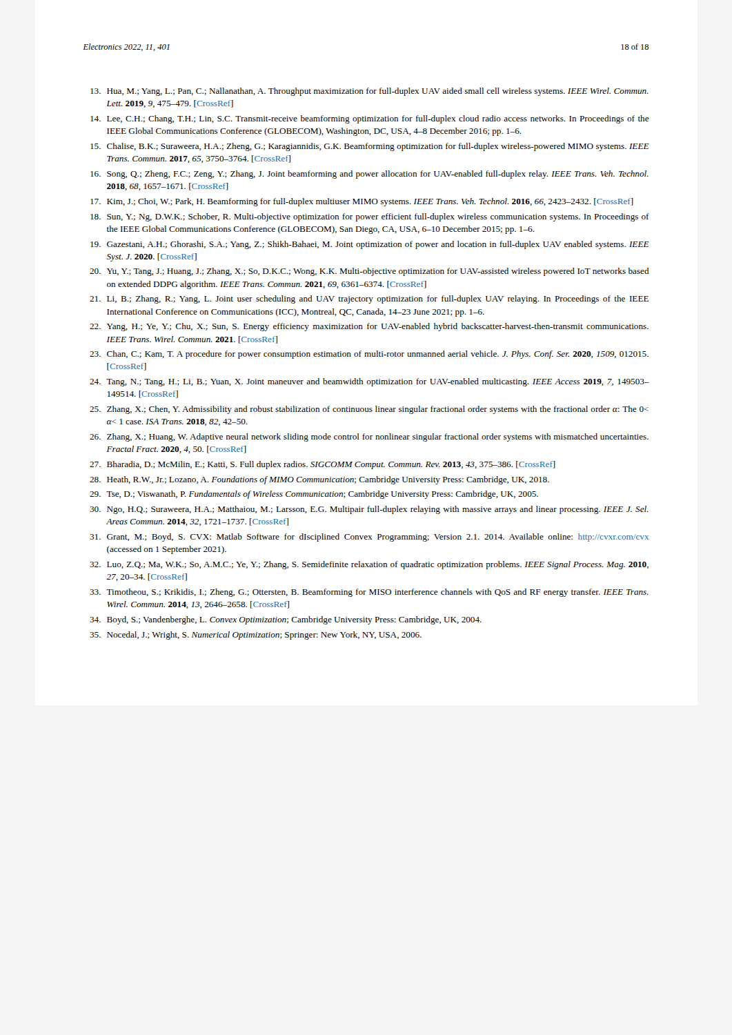Electronics 2022, 11, 401 18 of 18
13. Hua, M.; Yang, L.; Pan, C.; Nallanathan, A. Throughput maximization for full-duplex UAV aided small cell wireless systems. IEEE Wirel. Commun. Lett. 2019, 9, 475–479. [CrossRef]
14. Lee, C.H.; Chang, T.H.; Lin, S.C. Transmit-receive beamforming optimization for full-duplex cloud radio access networks. In Proceedings of the IEEE Global Communications Conference (GLOBECOM), Washington, DC, USA, 4–8 December 2016; pp. 1–6.
15. Chalise, B.K.; Suraweera, H.A.; Zheng, G.; Karagiannidis, G.K. Beamforming optimization for full-duplex wireless-powered MIMO systems. IEEE Trans. Commun. 2017, 65, 3750–3764. [CrossRef]
16. Song, Q.; Zheng, F.C.; Zeng, Y.; Zhang, J. Joint beamforming and power allocation for UAV-enabled full-duplex relay. IEEE Trans. Veh. Technol. 2018, 68, 1657–1671. [CrossRef]
17. Kim, J.; Choi, W.; Park, H. Beamforming for full-duplex multiuser MIMO systems. IEEE Trans. Veh. Technol. 2016, 66, 2423–2432. [CrossRef]
18. Sun, Y.; Ng, D.W.K.; Schober, R. Multi-objective optimization for power efficient full-duplex wireless communication systems. In Proceedings of the IEEE Global Communications Conference (GLOBECOM), San Diego, CA, USA, 6–10 December 2015; pp. 1–6.
19. Gazestani, A.H.; Ghorashi, S.A.; Yang, Z.; Shikh-Bahaei, M. Joint optimization of power and location in full-duplex UAV enabled systems. IEEE Syst. J. 2020. [CrossRef]
20. Yu, Y.; Tang, J.; Huang, J.; Zhang, X.; So, D.K.C.; Wong, K.K. Multi-objective optimization for UAV-assisted wireless powered IoT networks based on extended DDPG algorithm. IEEE Trans. Commun. 2021, 69, 6361–6374. [CrossRef]
21. Li, B.; Zhang, R.; Yang, L. Joint user scheduling and UAV trajectory optimization for full-duplex UAV relaying. In Proceedings of the IEEE International Conference on Communications (ICC), Montreal, QC, Canada, 14–23 June 2021; pp. 1–6.
22. Yang, H.; Ye, Y.; Chu, X.; Sun, S. Energy efficiency maximization for UAV-enabled hybrid backscatter-harvest-then-transmit communications. IEEE Trans. Wirel. Commun. 2021. [CrossRef]
23. Chan, C.; Kam, T. A procedure for power consumption estimation of multi-rotor unmanned aerial vehicle. J. Phys. Conf. Ser. 2020, 1509, 012015. [CrossRef]
24. Tang, N.; Tang, H.; Li, B.; Yuan, X. Joint maneuver and beamwidth optimization for UAV-enabled multicasting. IEEE Access 2019, 7, 149503–149514. [CrossRef]
25. Zhang, X.; Chen, Y. Admissibility and robust stabilization of continuous linear singular fractional order systems with the fractional order α: The 0< α< 1 case. ISA Trans. 2018, 82, 42–50.
26. Zhang, X.; Huang, W. Adaptive neural network sliding mode control for nonlinear singular fractional order systems with mismatched uncertainties. Fractal Fract. 2020, 4, 50. [CrossRef]
27. Bharadia, D.; McMilin, E.; Katti, S. Full duplex radios. SIGCOMM Comput. Commun. Rev. 2013, 43, 375–386. [CrossRef]
28. Heath, R.W., Jr.; Lozano, A. Foundations of MIMO Communication; Cambridge University Press: Cambridge, UK, 2018.
29. Tse, D.; Viswanath, P. Fundamentals of Wireless Communication; Cambridge University Press: Cambridge, UK, 2005.
30. Ngo, H.Q.; Suraweera, H.A.; Matthaiou, M.; Larsson, E.G. Multipair full-duplex relaying with massive arrays and linear processing. IEEE J. Sel. Areas Commun. 2014, 32, 1721–1737. [CrossRef]
31. Grant, M.; Boyd, S. CVX: Matlab Software for dIsciplined Convex Programming; Version 2.1. 2014. Available online: http://cvxr.com/cvx (accessed on 1 September 2021).
32. Luo, Z.Q.; Ma, W.K.; So, A.M.C.; Ye, Y.; Zhang, S. Semidefinite relaxation of quadratic optimization problems. IEEE Signal Process. Mag. 2010, 27, 20–34. [CrossRef]
33. Timotheou, S.; Krikidis, I.; Zheng, G.; Ottersten, B. Beamforming for MISO interference channels with QoS and RF energy transfer. IEEE Trans. Wirel. Commun. 2014, 13, 2646–2658. [CrossRef]
34. Boyd, S.; Vandenberghe, L. Convex Optimization; Cambridge University Press: Cambridge, UK, 2004.
35. Nocedal, J.; Wright, S. Numerical Optimization; Springer: New York, NY, USA, 2006.